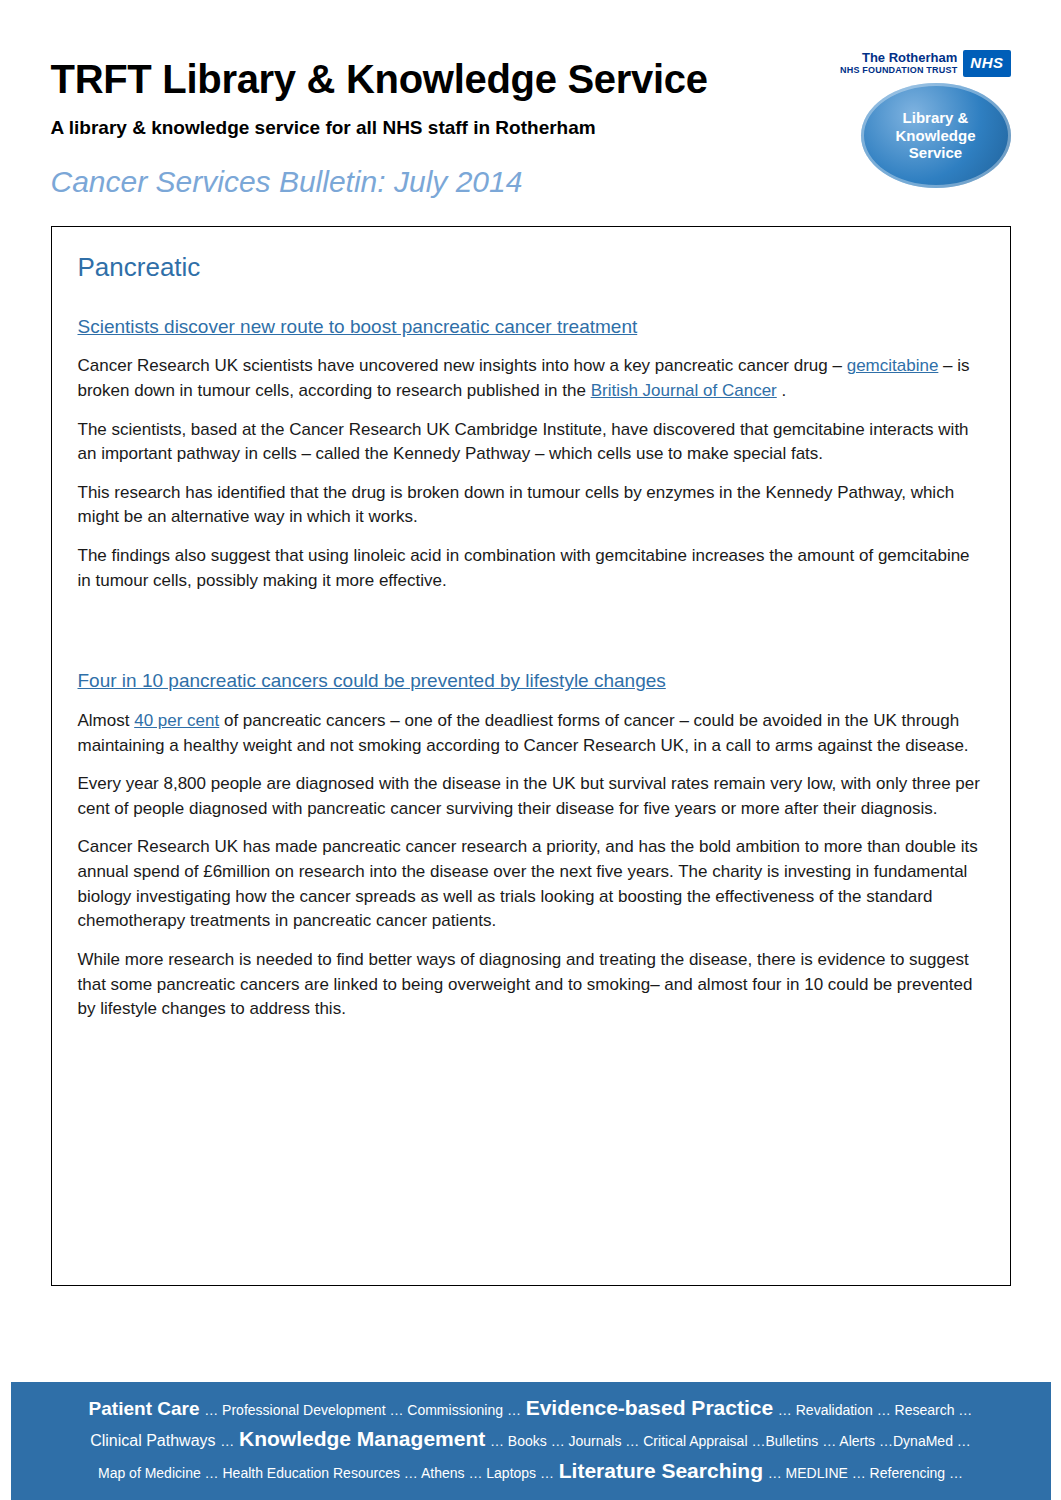The RotherhamNHS FOUNDATION TRUST NHS
Library &
Knowledge
Service
TRFT Library & Knowledge Service
A library & knowledge service for all NHS staff in Rotherham
Cancer Services Bulletin: July 2014
Pancreatic
Scientists discover new route to boost pancreatic cancer treatment
Cancer Research UK scientists have uncovered new insights into how a key pancreatic cancer drug – gemcitabine – is broken down in tumour cells, according to research published in the British Journal of Cancer .
The scientists, based at the Cancer Research UK Cambridge Institute, have discovered that gemcitabine interacts with an important pathway in cells – called the Kennedy Pathway – which cells use to make special fats.
This research has identified that the drug is broken down in tumour cells by enzymes in the Kennedy Pathway, which might be an alternative way in which it works.
The findings also suggest that using linoleic acid in combination with gemcitabine increases the amount of gemcitabine in tumour cells, possibly making it more effective.
Four in 10 pancreatic cancers could be prevented by lifestyle changes
Almost 40 per cent of pancreatic cancers – one of the deadliest forms of cancer – could be avoided in the UK through maintaining a healthy weight and not smoking according to Cancer Research UK, in a call to arms against the disease.
Every year 8,800 people are diagnosed with the disease in the UK but survival rates remain very low, with only three per cent of people diagnosed with pancreatic cancer surviving their disease for five years or more after their diagnosis.
Cancer Research UK has made pancreatic cancer research a priority, and has the bold ambition to more than double its annual spend of £6million on research into the disease over the next five years. The charity is investing in fundamental biology investigating how the cancer spreads as well as trials looking at boosting the effectiveness of the standard chemotherapy treatments in pancreatic cancer patients.
While more research is needed to find better ways of diagnosing and treating the disease, there is evidence to suggest that some pancreatic cancers are linked to being overweight and to smoking– and almost four in 10 could be prevented by lifestyle changes to address this.
Patient Care … Professional Development … Commissioning … Evidence-based Practice … Revalidation … Research … Clinical Pathways … Knowledge Management … Books … Journals … Critical Appraisal …Bulletins … Alerts …DynaMed … Map of Medicine … Health Education Resources … Athens … Laptops … Literature Searching … MEDLINE … Referencing …